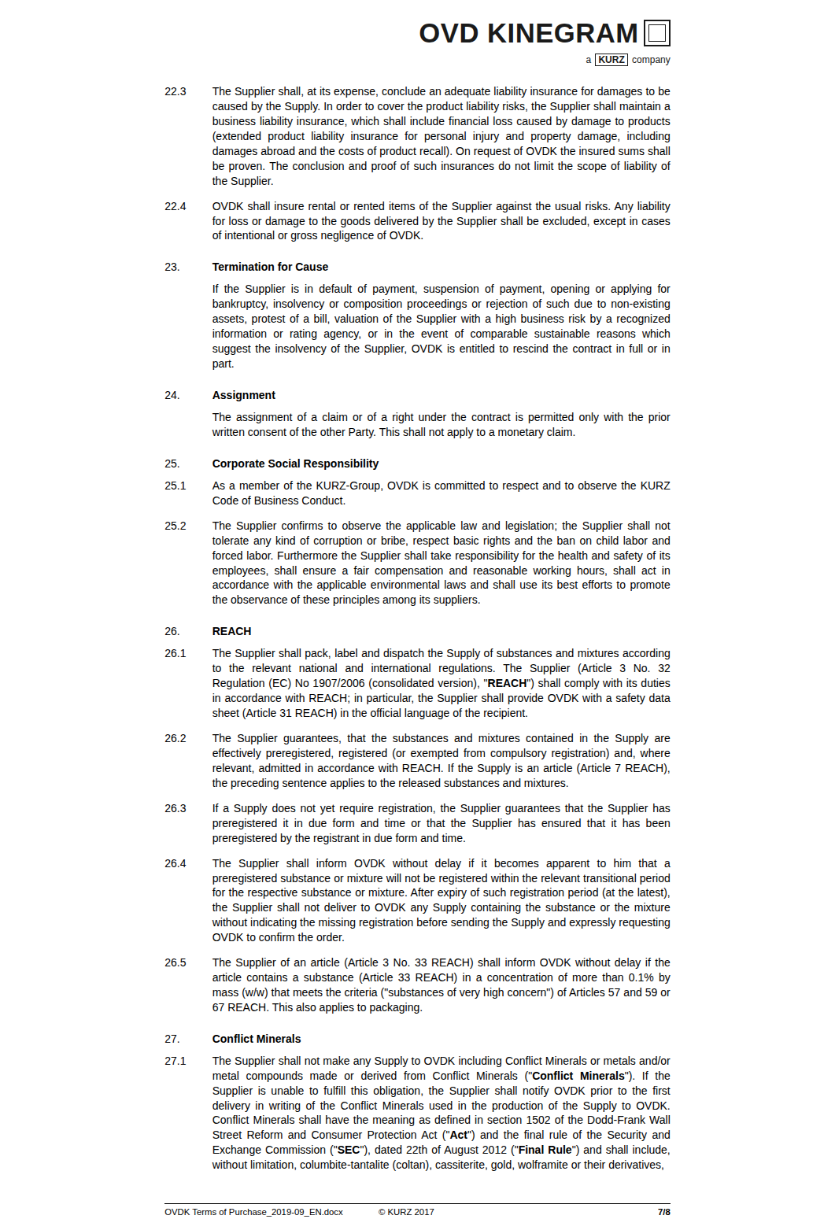OVD KINEGRAM
a KURZ company
22.3
The Supplier shall, at its expense, conclude an adequate liability insurance for damages to be caused by the Supply. In order to cover the product liability risks, the Supplier shall maintain a business liability insurance, which shall include financial loss caused by damage to products (extended product liability insurance for personal injury and property damage, including damages abroad and the costs of product recall). On request of OVDK the insured sums shall be proven. The conclusion and proof of such insurances do not limit the scope of liability of the Supplier.
22.4
OVDK shall insure rental or rented items of the Supplier against the usual risks. Any liability for loss or damage to the goods delivered by the Supplier shall be excluded, except in cases of intentional or gross negligence of OVDK.
23. Termination for Cause
If the Supplier is in default of payment, suspension of payment, opening or applying for bankruptcy, insolvency or composition proceedings or rejection of such due to non-existing assets, protest of a bill, valuation of the Supplier with a high business risk by a recognized information or rating agency, or in the event of comparable sustainable reasons which suggest the insolvency of the Supplier, OVDK is entitled to rescind the contract in full or in part.
24. Assignment
The assignment of a claim or of a right under the contract is permitted only with the prior written consent of the other Party. This shall not apply to a monetary claim.
25. Corporate Social Responsibility
25.1
As a member of the KURZ-Group, OVDK is committed to respect and to observe the KURZ Code of Business Conduct.
25.2
The Supplier confirms to observe the applicable law and legislation; the Supplier shall not tolerate any kind of corruption or bribe, respect basic rights and the ban on child labor and forced labor. Furthermore the Supplier shall take responsibility for the health and safety of its employees, shall ensure a fair compensation and reasonable working hours, shall act in accordance with the applicable environmental laws and shall use its best efforts to promote the observance of these principles among its suppliers.
26. REACH
26.1
The Supplier shall pack, label and dispatch the Supply of substances and mixtures according to the relevant national and international regulations. The Supplier (Article 3 No. 32 Regulation (EC) No 1907/2006 (consolidated version), "REACH") shall comply with its duties in accordance with REACH; in particular, the Supplier shall provide OVDK with a safety data sheet (Article 31 REACH) in the official language of the recipient.
26.2
The Supplier guarantees, that the substances and mixtures contained in the Supply are effectively preregistered, registered (or exempted from compulsory registration) and, where relevant, admitted in accordance with REACH. If the Supply is an article (Article 7 REACH), the preceding sentence applies to the released substances and mixtures.
26.3
If a Supply does not yet require registration, the Supplier guarantees that the Supplier has preregistered it in due form and time or that the Supplier has ensured that it has been preregistered by the registrant in due form and time.
26.4
The Supplier shall inform OVDK without delay if it becomes apparent to him that a preregistered substance or mixture will not be registered within the relevant transitional period for the respective substance or mixture. After expiry of such registration period (at the latest), the Supplier shall not deliver to OVDK any Supply containing the substance or the mixture without indicating the missing registration before sending the Supply and expressly requesting OVDK to confirm the order.
26.5
The Supplier of an article (Article 3 No. 33 REACH) shall inform OVDK without delay if the article contains a substance (Article 33 REACH) in a concentration of more than 0.1% by mass (w/w) that meets the criteria ("substances of very high concern") of Articles 57 and 59 or 67 REACH. This also applies to packaging.
27. Conflict Minerals
27.1
The Supplier shall not make any Supply to OVDK including Conflict Minerals or metals and/or metal compounds made or derived from Conflict Minerals ("Conflict Minerals"). If the Supplier is unable to fulfill this obligation, the Supplier shall notify OVDK prior to the first delivery in writing of the Conflict Minerals used in the production of the Supply to OVDK. Conflict Minerals shall have the meaning as defined in section 1502 of the Dodd-Frank Wall Street Reform and Consumer Protection Act ("Act") and the final rule of the Security and Exchange Commission ("SEC"), dated 22th of August 2012 ("Final Rule") and shall include, without limitation, columbite-tantalite (coltan), cassiterite, gold, wolframite or their derivatives,
OVDK Terms of Purchase_2019-09_EN.docx
© KURZ 2017
7/8